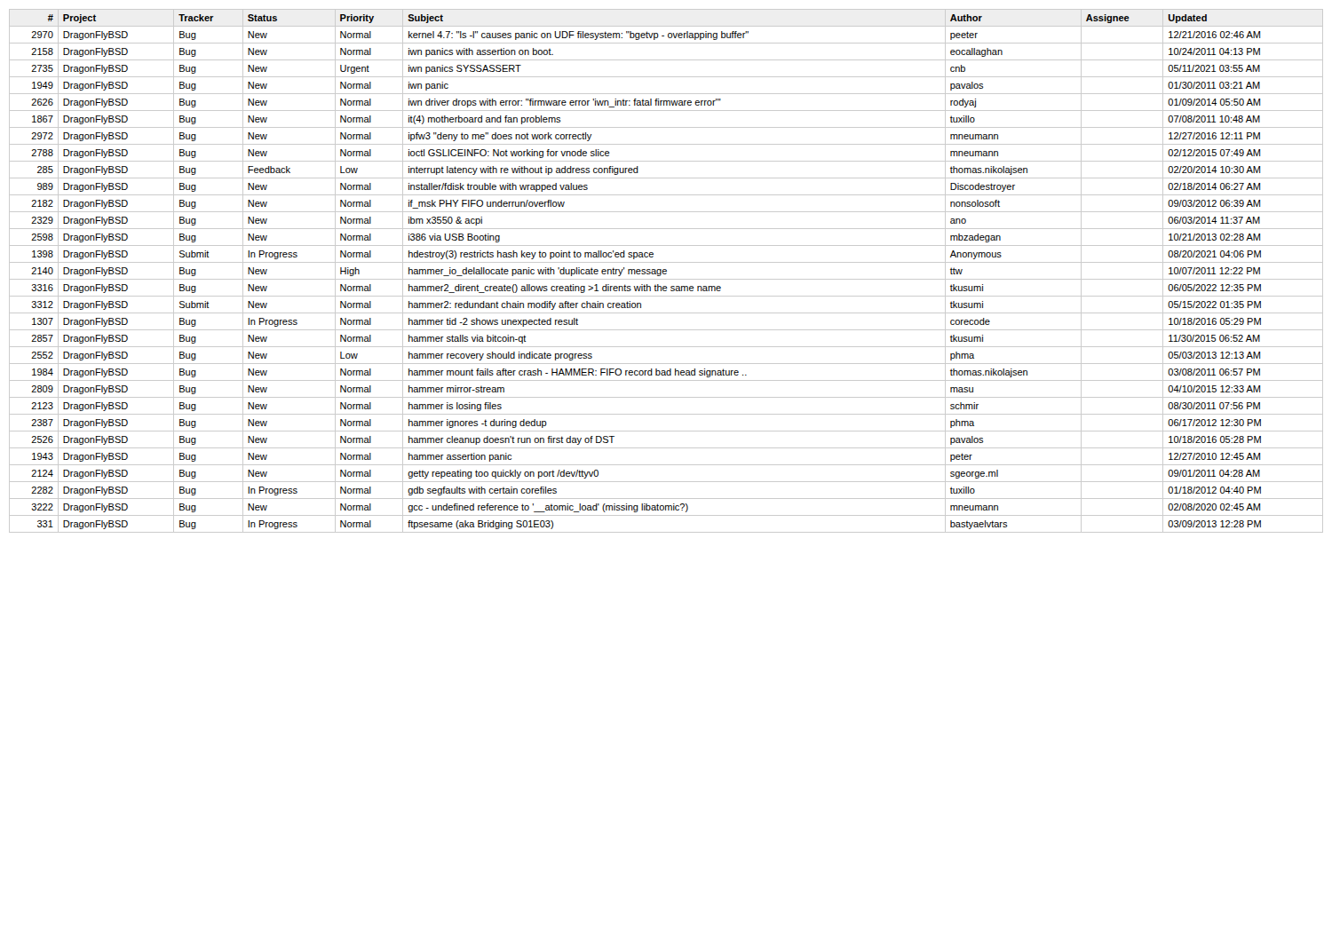| # | Project | Tracker | Status | Priority | Subject | Author | Assignee | Updated |
| --- | --- | --- | --- | --- | --- | --- | --- | --- |
| 2970 | DragonFlyBSD | Bug | New | Normal | kernel 4.7: "ls -l" causes panic on UDF filesystem: "bgetvp - overlapping buffer" | peeter | | 12/21/2016 02:46 AM |
| 2158 | DragonFlyBSD | Bug | New | Normal | iwn panics with assertion on boot. | eocallaghan | | 10/24/2011 04:13 PM |
| 2735 | DragonFlyBSD | Bug | New | Urgent | iwn panics SYSSASSERT | cnb | | 05/11/2021 03:55 AM |
| 1949 | DragonFlyBSD | Bug | New | Normal | iwn panic | pavalos | | 01/30/2011 03:21 AM |
| 2626 | DragonFlyBSD | Bug | New | Normal | iwn driver drops with error: "firmware error 'iwn_intr: fatal firmware error'" | rodyaj | | 01/09/2014 05:50 AM |
| 1867 | DragonFlyBSD | Bug | New | Normal | it(4) motherboard and fan problems | tuxillo | | 07/08/2011 10:48 AM |
| 2972 | DragonFlyBSD | Bug | New | Normal | ipfw3 "deny to me" does not work correctly | mneumann | | 12/27/2016 12:11 PM |
| 2788 | DragonFlyBSD | Bug | New | Normal | ioctl GSLICEINFO: Not working for vnode slice | mneumann | | 02/12/2015 07:49 AM |
| 285 | DragonFlyBSD | Bug | Feedback | Low | interrupt latency with re without ip address configured | thomas.nikolajsen | | 02/20/2014 10:30 AM |
| 989 | DragonFlyBSD | Bug | New | Normal | installer/fdisk trouble with wrapped values | Discodestroyer | | 02/18/2014 06:27 AM |
| 2182 | DragonFlyBSD | Bug | New | Normal | if_msk PHY FIFO underrun/overflow | nonsolosoft | | 09/03/2012 06:39 AM |
| 2329 | DragonFlyBSD | Bug | New | Normal | ibm x3550 & acpi | ano | | 06/03/2014 11:37 AM |
| 2598 | DragonFlyBSD | Bug | New | Normal | i386 via USB Booting | mbzadegan | | 10/21/2013 02:28 AM |
| 1398 | DragonFlyBSD | Submit | In Progress | Normal | hdestroy(3) restricts hash key to point to malloc'ed space | Anonymous | | 08/20/2021 04:06 PM |
| 2140 | DragonFlyBSD | Bug | New | High | hammer_io_delallocate panic with 'duplicate entry' message | ttw | | 10/07/2011 12:22 PM |
| 3316 | DragonFlyBSD | Bug | New | Normal | hammer2_dirent_create() allows creating >1 dirents with the same name | tkusumi | | 06/05/2022 12:35 PM |
| 3312 | DragonFlyBSD | Submit | New | Normal | hammer2: redundant chain modify after chain creation | tkusumi | | 05/15/2022 01:35 PM |
| 1307 | DragonFlyBSD | Bug | In Progress | Normal | hammer tid -2 shows unexpected result | corecode | | 10/18/2016 05:29 PM |
| 2857 | DragonFlyBSD | Bug | New | Normal | hammer stalls via bitcoin-qt | tkusumi | | 11/30/2015 06:52 AM |
| 2552 | DragonFlyBSD | Bug | New | Low | hammer recovery should indicate progress | phma | | 05/03/2013 12:13 AM |
| 1984 | DragonFlyBSD | Bug | New | Normal | hammer mount fails after crash - HAMMER: FIFO record bad head signature .. | thomas.nikolajsen | | 03/08/2011 06:57 PM |
| 2809 | DragonFlyBSD | Bug | New | Normal | hammer mirror-stream | masu | | 04/10/2015 12:33 AM |
| 2123 | DragonFlyBSD | Bug | New | Normal | hammer is losing files | schmir | | 08/30/2011 07:56 PM |
| 2387 | DragonFlyBSD | Bug | New | Normal | hammer ignores -t during dedup | phma | | 06/17/2012 12:30 PM |
| 2526 | DragonFlyBSD | Bug | New | Normal | hammer cleanup doesn't run on first day of DST | pavalos | | 10/18/2016 05:28 PM |
| 1943 | DragonFlyBSD | Bug | New | Normal | hammer assertion panic | peter | | 12/27/2010 12:45 AM |
| 2124 | DragonFlyBSD | Bug | New | Normal | getty repeating too quickly on port /dev/ttyv0 | sgeorge.ml | | 09/01/2011 04:28 AM |
| 2282 | DragonFlyBSD | Bug | In Progress | Normal | gdb segfaults with certain corefiles | tuxillo | | 01/18/2012 04:40 PM |
| 3222 | DragonFlyBSD | Bug | New | Normal | gcc - undefined reference to '__atomic_load' (missing libatomic?) | mneumann | | 02/08/2020 02:45 AM |
| 331 | DragonFlyBSD | Bug | In Progress | Normal | ftpsesame (aka Bridging S01E03) | bastyaelvtars | | 03/09/2013 12:28 PM |